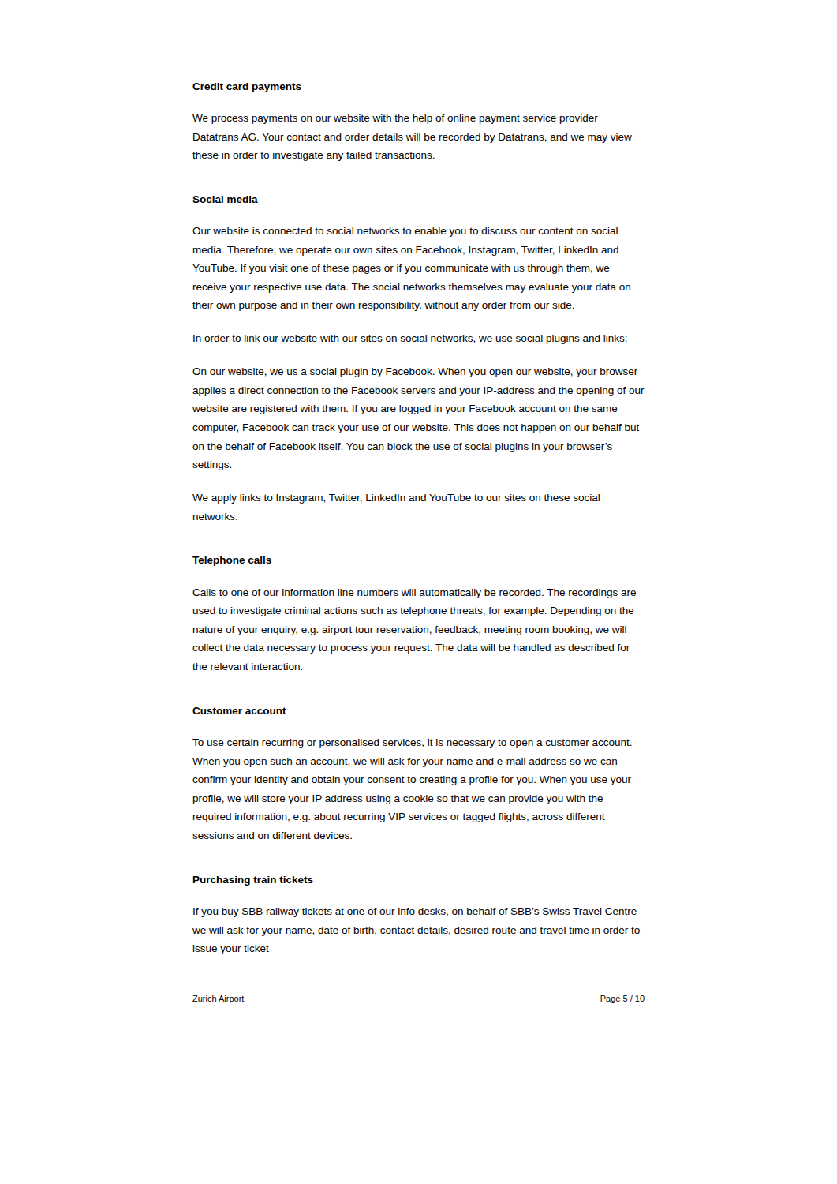Credit card payments
We process payments on our website with the help of online payment service provider Datatrans AG. Your contact and order details will be recorded by Datatrans, and we may view these in order to investigate any failed transactions.
Social media
Our website is connected to social networks to enable you to discuss our content on social media. Therefore, we operate our own sites on Facebook, Instagram, Twitter, LinkedIn and YouTube. If you visit one of these pages or if you communicate with us through them, we receive your respective use data. The social networks themselves may evaluate your data on their own purpose and in their own responsibility, without any order from our side.
In order to link our website with our sites on social networks, we use social plugins and links:
On our website, we us a social plugin by Facebook. When you open our website, your browser applies a direct connection to the Facebook servers and your IP-address and the opening of our website are registered with them. If you are logged in your Facebook account on the same computer, Facebook can track your use of our website. This does not happen on our behalf but on the behalf of Facebook itself. You can block the use of social plugins in your browser’s settings.
We apply links to Instagram, Twitter, LinkedIn and YouTube to our sites on these social networks.
Telephone calls
Calls to one of our information line numbers will automatically be recorded. The recordings are used to investigate criminal actions such as telephone threats, for example. Depending on the nature of your enquiry, e.g. airport tour reservation, feedback, meeting room booking, we will collect the data necessary to process your request. The data will be handled as described for the relevant interaction.
Customer account
To use certain recurring or personalised services, it is necessary to open a customer account. When you open such an account, we will ask for your name and e-mail address so we can confirm your identity and obtain your consent to creating a profile for you. When you use your profile, we will store your IP address using a cookie so that we can provide you with the required information, e.g. about recurring VIP services or tagged flights, across different sessions and on different devices.
Purchasing train tickets
If you buy SBB railway tickets at one of our info desks, on behalf of SBB’s Swiss Travel Centre we will ask for your name, date of birth, contact details, desired route and travel time in order to issue your ticket
Zurich Airport Page 5 / 10